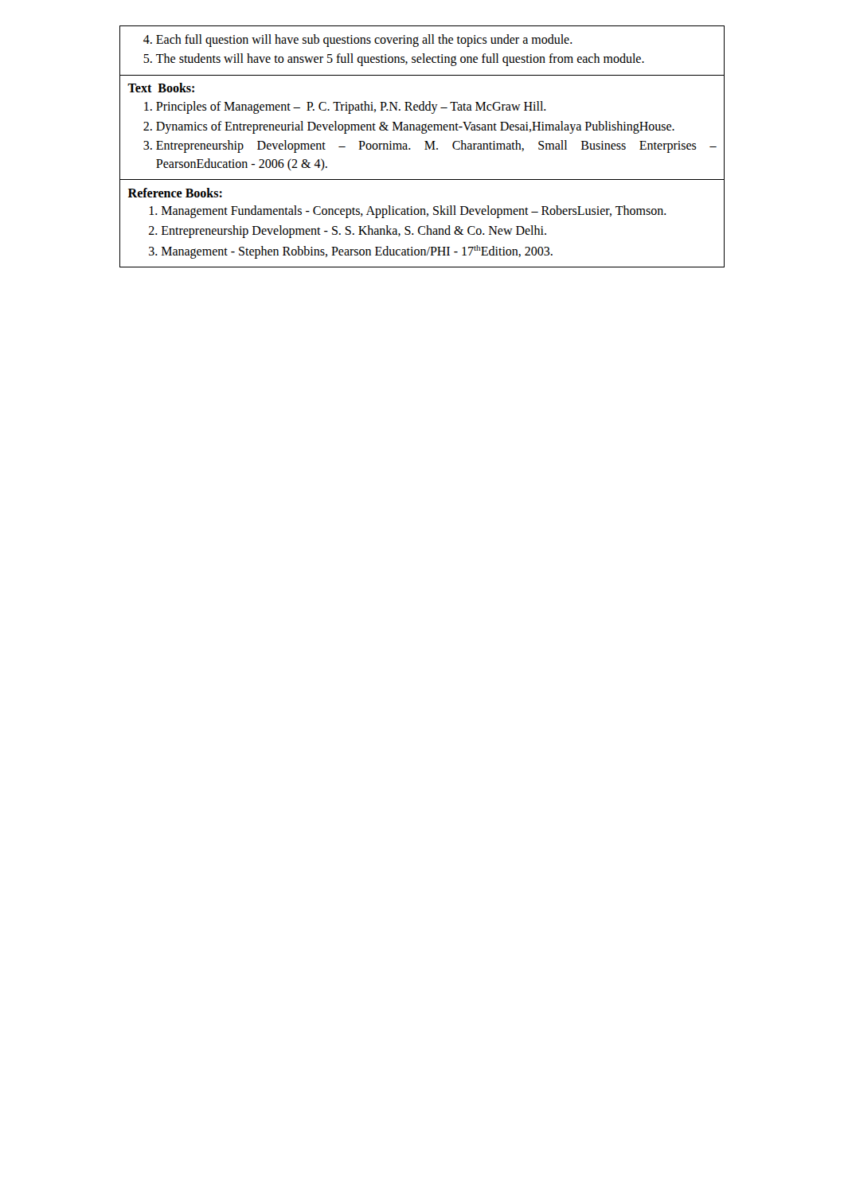| Each full question will have sub questions covering all the topics under a module. The students will have to answer 5 full questions, selecting one full question from each module. |
| Text Books: Principles of Management – P. C. Tripathi, P.N. Reddy – Tata McGraw Hill. Dynamics of Entrepreneurial Development & Management-Vasant Desai,Himalaya PublishingHouse. Entrepreneurship Development – Poornima. M. Charantimath, Small Business Enterprises – PearsonEducation - 2006 (2 & 4). |
| Reference Books: Management Fundamentals - Concepts, Application, Skill Development – RobersLusier, Thomson. Entrepreneurship Development - S. S. Khanka, S. Chand & Co. New Delhi. Management - Stephen Robbins, Pearson Education/PHI - 17 th Edition, 2003. |